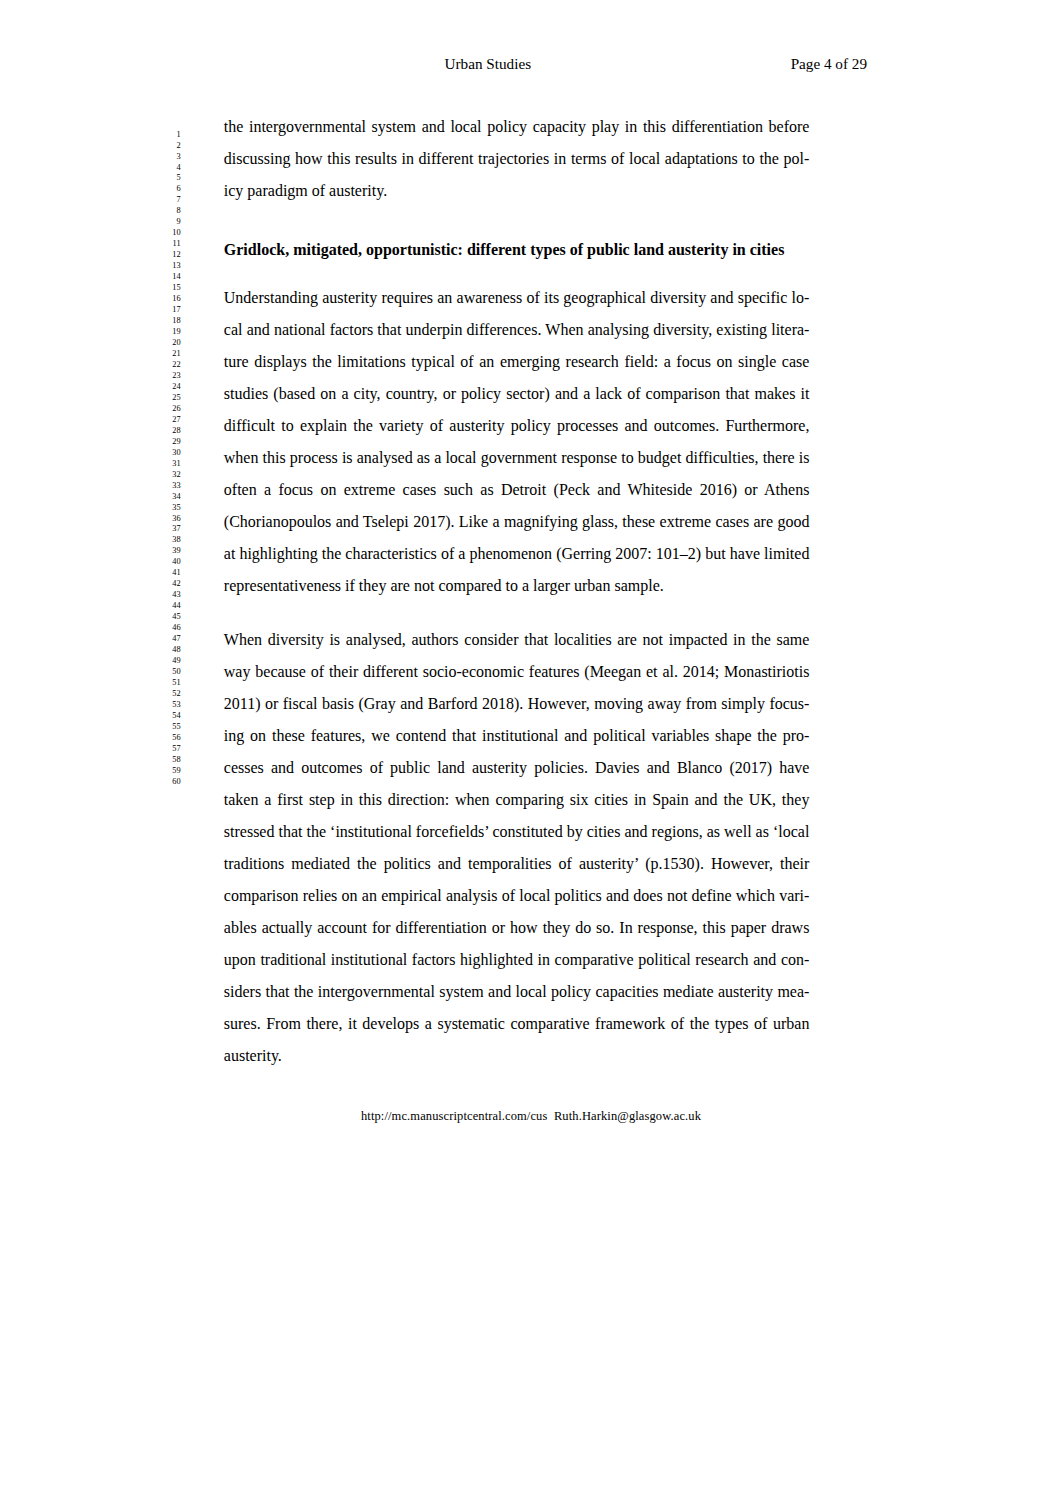Urban Studies Page 4 of 29
12345678910 11121314151617181920 21222324252627282930 31323334353637383940 41424344454647484950 51525354555657585960
the intergovernmental system and local policy capacity play in this differentiation before discussing how this results in different trajectories in terms of local adaptations to the policy paradigm of austerity.
Gridlock, mitigated, opportunistic: different types of public land austerity in cities
Understanding austerity requires an awareness of its geographical diversity and specific local and national factors that underpin differences. When analysing diversity, existing literature displays the limitations typical of an emerging research field: a focus on single case studies (based on a city, country, or policy sector) and a lack of comparison that makes it difficult to explain the variety of austerity policy processes and outcomes. Furthermore, when this process is analysed as a local government response to budget difficulties, there is often a focus on extreme cases such as Detroit (Peck and Whiteside 2016) or Athens (Chorianopoulos and Tselepi 2017). Like a magnifying glass, these extreme cases are good at highlighting the characteristics of a phenomenon (Gerring 2007: 101–2) but have limited representativeness if they are not compared to a larger urban sample.
When diversity is analysed, authors consider that localities are not impacted in the same way because of their different socio-economic features (Meegan et al. 2014; Monastiriotis 2011) or fiscal basis (Gray and Barford 2018). However, moving away from simply focusing on these features, we contend that institutional and political variables shape the processes and outcomes of public land austerity policies. Davies and Blanco (2017) have taken a first step in this direction: when comparing six cities in Spain and the UK, they stressed that the ‘institutional forcefields’ constituted by cities and regions, as well as ‘local traditions mediated the politics and temporalities of austerity’ (p.1530). However, their comparison relies on an empirical analysis of local politics and does not define which variables actually account for differentiation or how they do so. In response, this paper draws upon traditional institutional factors highlighted in comparative political research and considers that the intergovernmental system and local policy capacities mediate austerity measures. From there, it develops a systematic comparative framework of the types of urban austerity.
http://mc.manuscriptcentral.com/cus Ruth.Harkin@glasgow.ac.uk